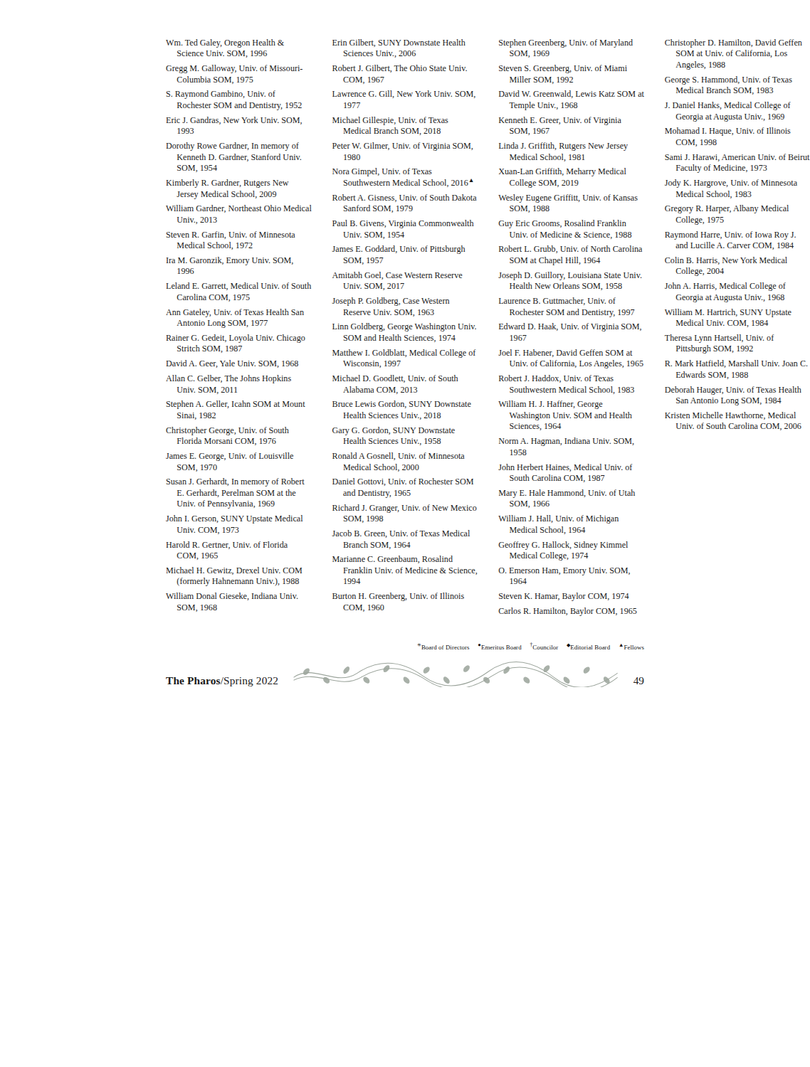Wm. Ted Galey, Oregon Health & Science Univ. SOM, 1996
Gregg M. Galloway, Univ. of Missouri-Columbia SOM, 1975
S. Raymond Gambino, Univ. of Rochester SOM and Dentistry, 1952
Eric J. Gandras, New York Univ. SOM, 1993
Dorothy Rowe Gardner, In memory of Kenneth D. Gardner, Stanford Univ. SOM, 1954
Kimberly R. Gardner, Rutgers New Jersey Medical School, 2009
William Gardner, Northeast Ohio Medical Univ., 2013
Steven R. Garfin, Univ. of Minnesota Medical School, 1972
Ira M. Garonzik, Emory Univ. SOM, 1996
Leland E. Garrett, Medical Univ. of South Carolina COM, 1975
Ann Gateley, Univ. of Texas Health San Antonio Long SOM, 1977
Rainer G. Gedeit, Loyola Univ. Chicago Stritch SOM, 1987
David A. Geer, Yale Univ. SOM, 1968
Allan C. Gelber, The Johns Hopkins Univ. SOM, 2011
Stephen A. Geller, Icahn SOM at Mount Sinai, 1982
Christopher George, Univ. of South Florida Morsani COM, 1976
James E. George, Univ. of Louisville SOM, 1970
Susan J. Gerhardt, In memory of Robert E. Gerhardt, Perelman SOM at the Univ. of Pennsylvania, 1969
John I. Gerson, SUNY Upstate Medical Univ. COM, 1973
Harold R. Gertner, Univ. of Florida COM, 1965
Michael H. Gewitz, Drexel Univ. COM (formerly Hahnemann Univ.), 1988
William Donal Gieseke, Indiana Univ. SOM, 1968
Erin Gilbert, SUNY Downstate Health Sciences Univ., 2006
Robert J. Gilbert, The Ohio State Univ. COM, 1967
Lawrence G. Gill, New York Univ. SOM, 1977
Michael Gillespie, Univ. of Texas Medical Branch SOM, 2018
Peter W. Gilmer, Univ. of Virginia SOM, 1980
Nora Gimpel, Univ. of Texas Southwestern Medical School, 2016▲
Robert A. Gisness, Univ. of South Dakota Sanford SOM, 1979
Paul B. Givens, Virginia Commonwealth Univ. SOM, 1954
James E. Goddard, Univ. of Pittsburgh SOM, 1957
Amitabh Goel, Case Western Reserve Univ. SOM, 2017
Joseph P. Goldberg, Case Western Reserve Univ. SOM, 1963
Linn Goldberg, George Washington Univ. SOM and Health Sciences, 1974
Matthew I. Goldblatt, Medical College of Wisconsin, 1997
Michael D. Goodlett, Univ. of South Alabama COM, 2013
Bruce Lewis Gordon, SUNY Downstate Health Sciences Univ., 2018
Gary G. Gordon, SUNY Downstate Health Sciences Univ., 1958
Ronald A Gosnell, Univ. of Minnesota Medical School, 2000
Daniel Gottovi, Univ. of Rochester SOM and Dentistry, 1965
Richard J. Granger, Univ. of New Mexico SOM, 1998
Jacob B. Green, Univ. of Texas Medical Branch SOM, 1964
Marianne C. Greenbaum, Rosalind Franklin Univ. of Medicine & Science, 1994
Burton H. Greenberg, Univ. of Illinois COM, 1960
Stephen Greenberg, Univ. of Maryland SOM, 1969
Steven S. Greenberg, Univ. of Miami Miller SOM, 1992
David W. Greenwald, Lewis Katz SOM at Temple Univ., 1968
Kenneth E. Greer, Univ. of Virginia SOM, 1967
Linda J. Griffith, Rutgers New Jersey Medical School, 1981
Xuan-Lan Griffith, Meharry Medical College SOM, 2019
Wesley Eugene Griffitt, Univ. of Kansas SOM, 1988
Guy Eric Grooms, Rosalind Franklin Univ. of Medicine & Science, 1988
Robert L. Grubb, Univ. of North Carolina SOM at Chapel Hill, 1964
Joseph D. Guillory, Louisiana State Univ. Health New Orleans SOM, 1958
Laurence B. Guttmacher, Univ. of Rochester SOM and Dentistry, 1997
Edward D. Haak, Univ. of Virginia SOM, 1967
Joel F. Habener, David Geffen SOM at Univ. of California, Los Angeles, 1965
Robert J. Haddox, Univ. of Texas Southwestern Medical School, 1983
William H. J. Haffner, George Washington Univ. SOM and Health Sciences, 1964
Norm A. Hagman, Indiana Univ. SOM, 1958
John Herbert Haines, Medical Univ. of South Carolina COM, 1987
Mary E. Hale Hammond, Univ. of Utah SOM, 1966
William J. Hall, Univ. of Michigan Medical School, 1964
Geoffrey G. Hallock, Sidney Kimmel Medical College, 1974
O. Emerson Ham, Emory Univ. SOM, 1964
Steven K. Hamar, Baylor COM, 1974
Carlos R. Hamilton, Baylor COM, 1965
Christopher D. Hamilton, David Geffen SOM at Univ. of California, Los Angeles, 1988
George S. Hammond, Univ. of Texas Medical Branch SOM, 1983
J. Daniel Hanks, Medical College of Georgia at Augusta Univ., 1969
Mohamad I. Haque, Univ. of Illinois COM, 1998
Sami J. Harawi, American Univ. of Beirut Faculty of Medicine, 1973
Jody K. Hargrove, Univ. of Minnesota Medical School, 1983
Gregory R. Harper, Albany Medical College, 1975
Raymond Harre, Univ. of Iowa Roy J. and Lucille A. Carver COM, 1984
Colin B. Harris, New York Medical College, 2004
John A. Harris, Medical College of Georgia at Augusta Univ., 1968
William M. Hartrich, SUNY Upstate Medical Univ. COM, 1984
Theresa Lynn Hartsell, Univ. of Pittsburgh SOM, 1992
R. Mark Hatfield, Marshall Univ. Joan C. Edwards SOM, 1988
Deborah Hauger, Univ. of Texas Health San Antonio Long SOM, 1984
Kristen Michelle Hawthorne, Medical Univ. of South Carolina COM, 2006
✳Board of Directors ●Emeritus Board †Councilor ◆Editorial Board ▲Fellows
The Pharos/Spring 2022
49